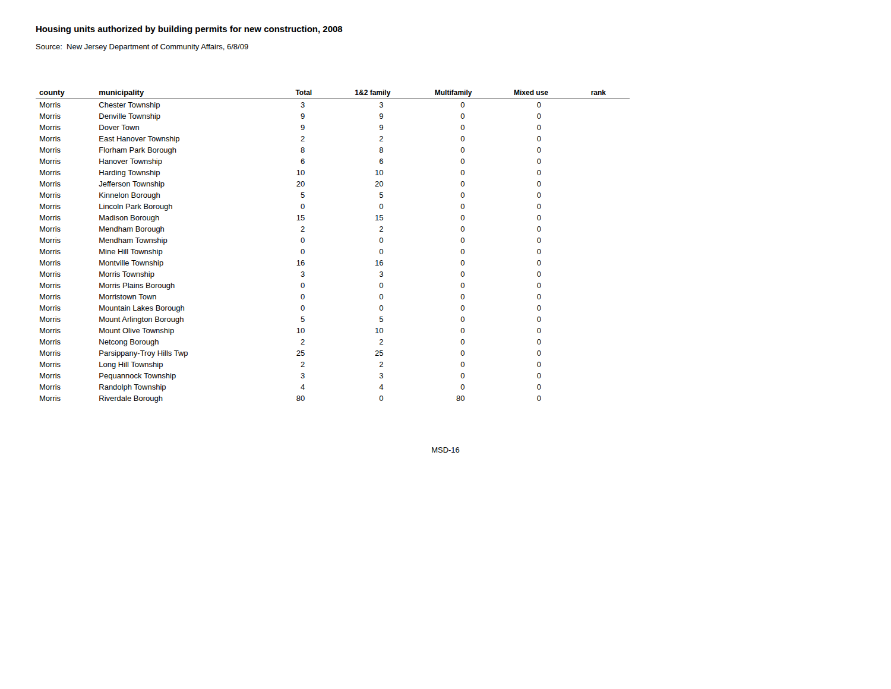Housing units authorized by building permits for new construction, 2008
Source: New Jersey Department of Community Affairs, 6/8/09
| county | municipality | Total | 1&2 family | Multifamily | Mixed use | rank |
| --- | --- | --- | --- | --- | --- | --- |
| Morris | Chester Township | 3 | 3 | 0 | 0 | |
| Morris | Denville Township | 9 | 9 | 0 | 0 | |
| Morris | Dover Town | 9 | 9 | 0 | 0 | |
| Morris | East Hanover Township | 2 | 2 | 0 | 0 | |
| Morris | Florham Park Borough | 8 | 8 | 0 | 0 | |
| Morris | Hanover Township | 6 | 6 | 0 | 0 | |
| Morris | Harding Township | 10 | 10 | 0 | 0 | |
| Morris | Jefferson Township | 20 | 20 | 0 | 0 | |
| Morris | Kinnelon Borough | 5 | 5 | 0 | 0 | |
| Morris | Lincoln Park Borough | 0 | 0 | 0 | 0 | |
| Morris | Madison Borough | 15 | 15 | 0 | 0 | |
| Morris | Mendham Borough | 2 | 2 | 0 | 0 | |
| Morris | Mendham Township | 0 | 0 | 0 | 0 | |
| Morris | Mine Hill Township | 0 | 0 | 0 | 0 | |
| Morris | Montville Township | 16 | 16 | 0 | 0 | |
| Morris | Morris Township | 3 | 3 | 0 | 0 | |
| Morris | Morris Plains Borough | 0 | 0 | 0 | 0 | |
| Morris | Morristown Town | 0 | 0 | 0 | 0 | |
| Morris | Mountain Lakes Borough | 0 | 0 | 0 | 0 | |
| Morris | Mount Arlington Borough | 5 | 5 | 0 | 0 | |
| Morris | Mount Olive Township | 10 | 10 | 0 | 0 | |
| Morris | Netcong Borough | 2 | 2 | 0 | 0 | |
| Morris | Parsippany-Troy Hills Twp | 25 | 25 | 0 | 0 | |
| Morris | Long Hill Township | 2 | 2 | 0 | 0 | |
| Morris | Pequannock Township | 3 | 3 | 0 | 0 | |
| Morris | Randolph Township | 4 | 4 | 0 | 0 | |
| Morris | Riverdale Borough | 80 | 0 | 80 | 0 | |
MSD-16